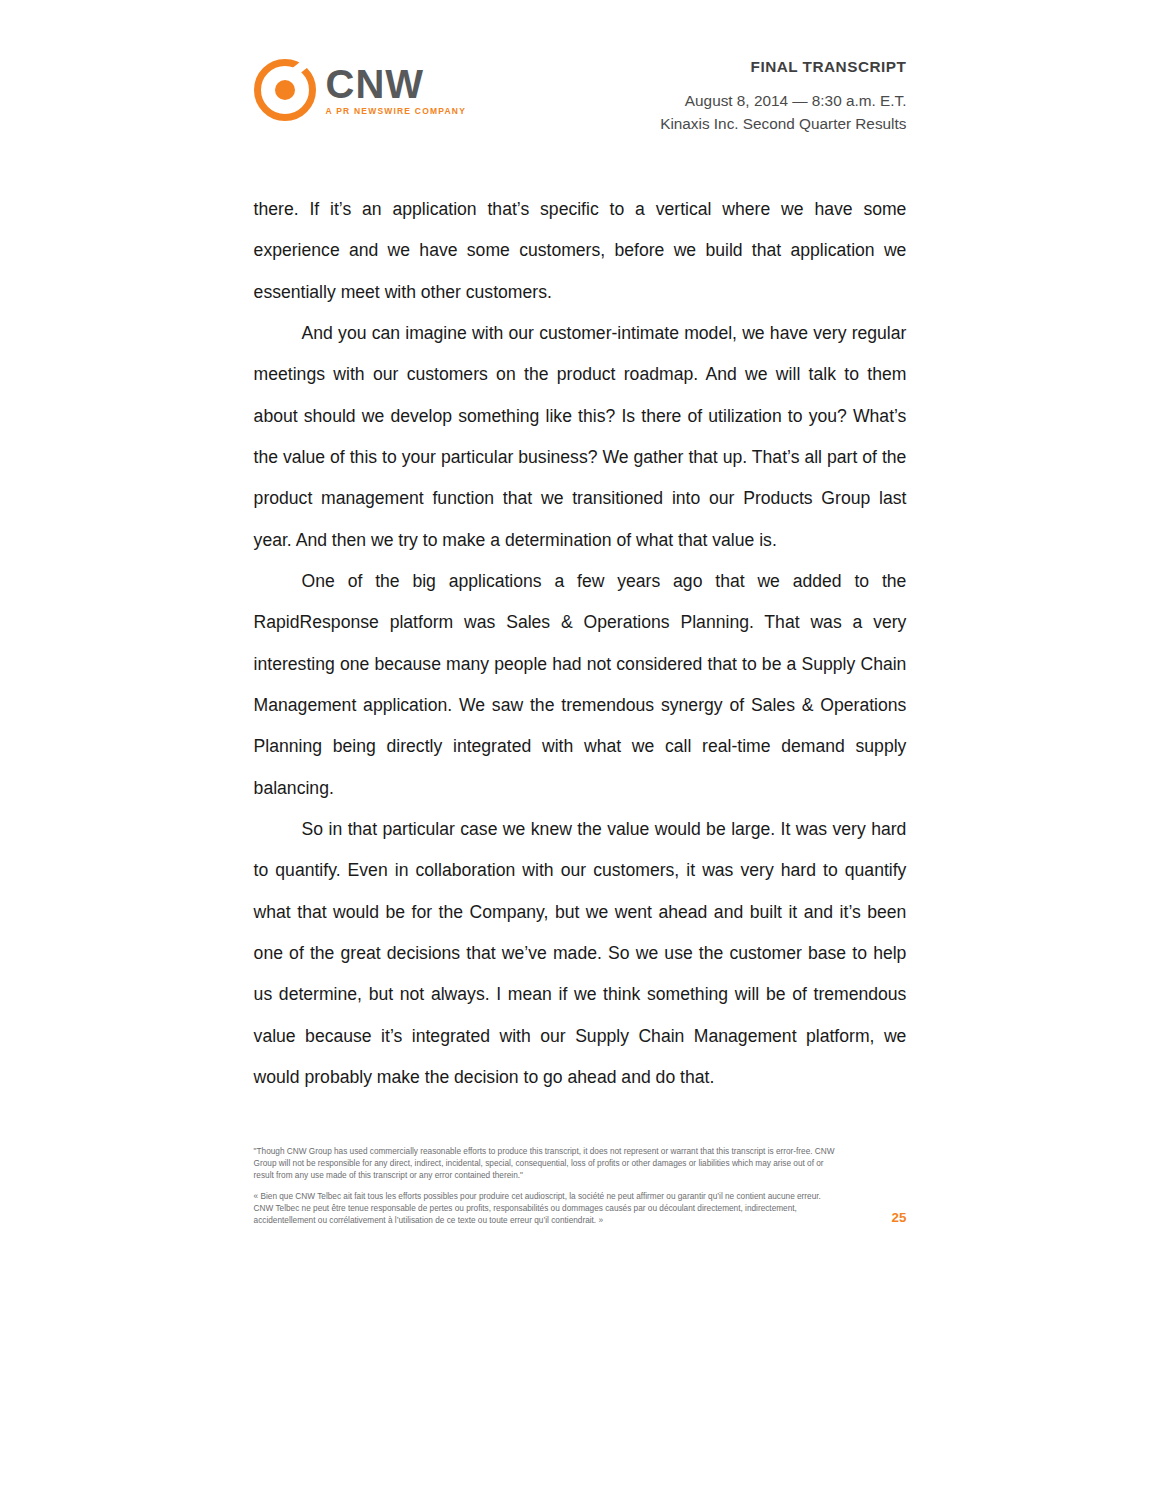CNW
A PR NEWSWIRE COMPANY
FINAL TRANSCRIPT
August 8, 2014 — 8:30 a.m. E.T.
Kinaxis Inc. Second Quarter Results
there. If it’s an application that’s specific to a vertical where we have some experience and we have some customers, before we build that application we essentially meet with other customers.
And you can imagine with our customer-intimate model, we have very regular meetings with our customers on the product roadmap. And we will talk to them about should we develop something like this? Is there of utilization to you? What’s the value of this to your particular business? We gather that up. That’s all part of the product management function that we transitioned into our Products Group last year. And then we try to make a determination of what that value is.
One of the big applications a few years ago that we added to the RapidResponse platform was Sales & Operations Planning. That was a very interesting one because many people had not considered that to be a Supply Chain Management application. We saw the tremendous synergy of Sales & Operations Planning being directly integrated with what we call real-time demand supply balancing.
So in that particular case we knew the value would be large. It was very hard to quantify. Even in collaboration with our customers, it was very hard to quantify what that would be for the Company, but we went ahead and built it and it’s been one of the great decisions that we’ve made. So we use the customer base to help us determine, but not always. I mean if we think something will be of tremendous value because it’s integrated with our Supply Chain Management platform, we would probably make the decision to go ahead and do that.
"Though CNW Group has used commercially reasonable efforts to produce this transcript, it does not represent or warrant that this transcript is error-free. CNW Group will not be responsible for any direct, indirect, incidental, special, consequential, loss of profits or other damages or liabilities which may arise out of or result from any use made of this transcript or any error contained therein."
« Bien que CNW Telbec ait fait tous les efforts possibles pour produire cet audioscript, la société ne peut affirmer ou garantir qu’il ne contient aucune erreur. CNW Telbec ne peut être tenue responsable de pertes ou profits, responsabilités ou dommages causés par ou découlant directement, indirectement, accidentellement ou corrélativement à l’utilisation de ce texte ou toute erreur qu’il contiendrait. »
25